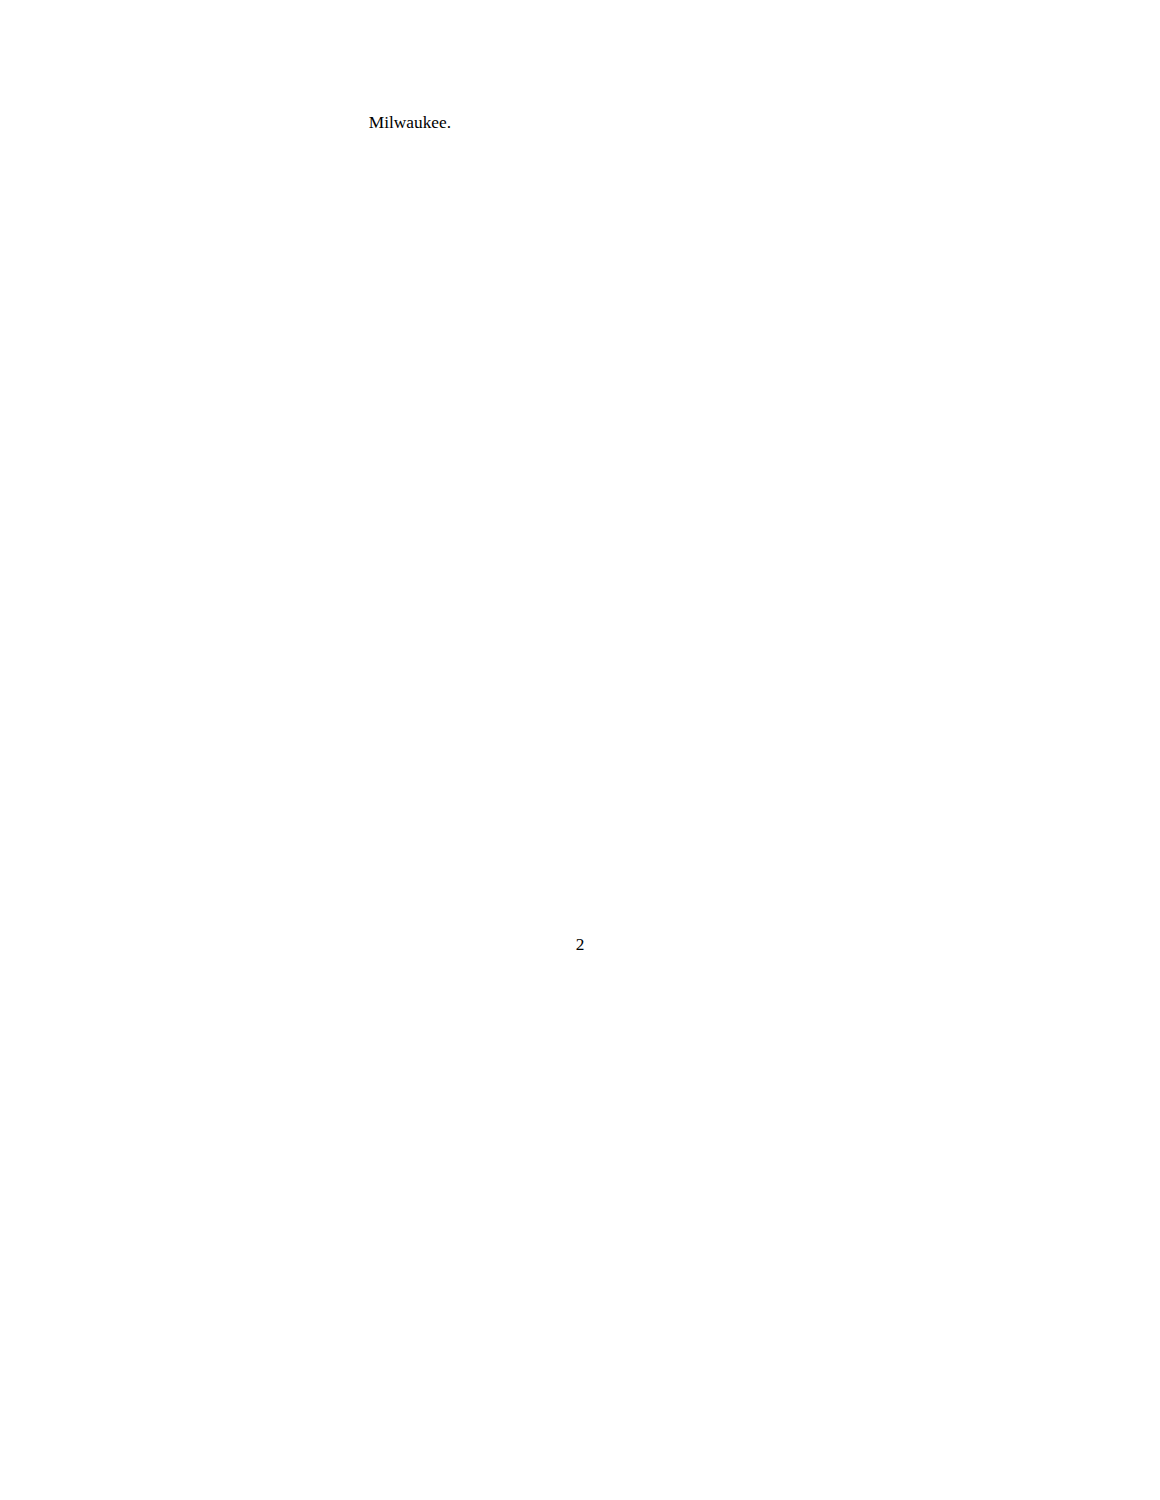Milwaukee.
2